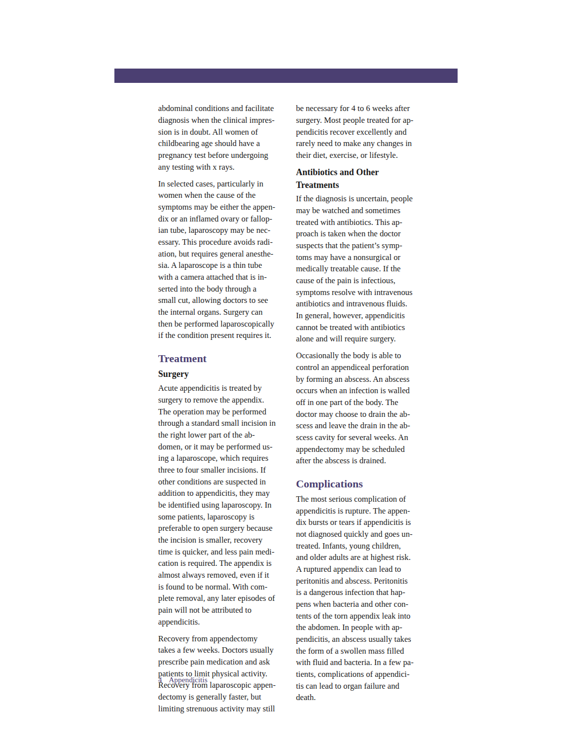abdominal conditions and facilitate diagnosis when the clinical impression is in doubt. All women of childbearing age should have a pregnancy test before undergoing any testing with x rays.
In selected cases, particularly in women when the cause of the symptoms may be either the appendix or an inflamed ovary or fallopian tube, laparoscopy may be necessary. This procedure avoids radiation, but requires general anesthesia. A laparoscope is a thin tube with a camera attached that is inserted into the body through a small cut, allowing doctors to see the internal organs. Surgery can then be performed laparoscopically if the condition present requires it.
Treatment
Surgery
Acute appendicitis is treated by surgery to remove the appendix. The operation may be performed through a standard small incision in the right lower part of the abdomen, or it may be performed using a laparoscope, which requires three to four smaller incisions. If other conditions are suspected in addition to appendicitis, they may be identified using laparoscopy. In some patients, laparoscopy is preferable to open surgery because the incision is smaller, recovery time is quicker, and less pain medication is required. The appendix is almost always removed, even if it is found to be normal. With complete removal, any later episodes of pain will not be attributed to appendicitis.
Recovery from appendectomy takes a few weeks. Doctors usually prescribe pain medication and ask patients to limit physical activity. Recovery from laparoscopic appendectomy is generally faster, but limiting strenuous activity may still be necessary for 4 to 6 weeks after surgery. Most people treated for appendicitis recover excellently and rarely need to make any changes in their diet, exercise, or lifestyle.
Antibiotics and Other Treatments
If the diagnosis is uncertain, people may be watched and sometimes treated with antibiotics. This approach is taken when the doctor suspects that the patient’s symptoms may have a nonsurgical or medically treatable cause. If the cause of the pain is infectious, symptoms resolve with intravenous antibiotics and intravenous fluids. In general, however, appendicitis cannot be treated with antibiotics alone and will require surgery.
Occasionally the body is able to control an appendiceal perforation by forming an abscess. An abscess occurs when an infection is walled off in one part of the body. The doctor may choose to drain the abscess and leave the drain in the abscess cavity for several weeks. An appendectomy may be scheduled after the abscess is drained.
Complications
The most serious complication of appendicitis is rupture. The appendix bursts or tears if appendicitis is not diagnosed quickly and goes untreated. Infants, young children, and older adults are at highest risk. A ruptured appendix can lead to peritonitis and abscess. Peritonitis is a dangerous infection that happens when bacteria and other contents of the torn appendix leak into the abdomen. In people with appendicitis, an abscess usually takes the form of a swollen mass filled with fluid and bacteria. In a few patients, complications of appendicitis can lead to organ failure and death.
4 Appendicitis